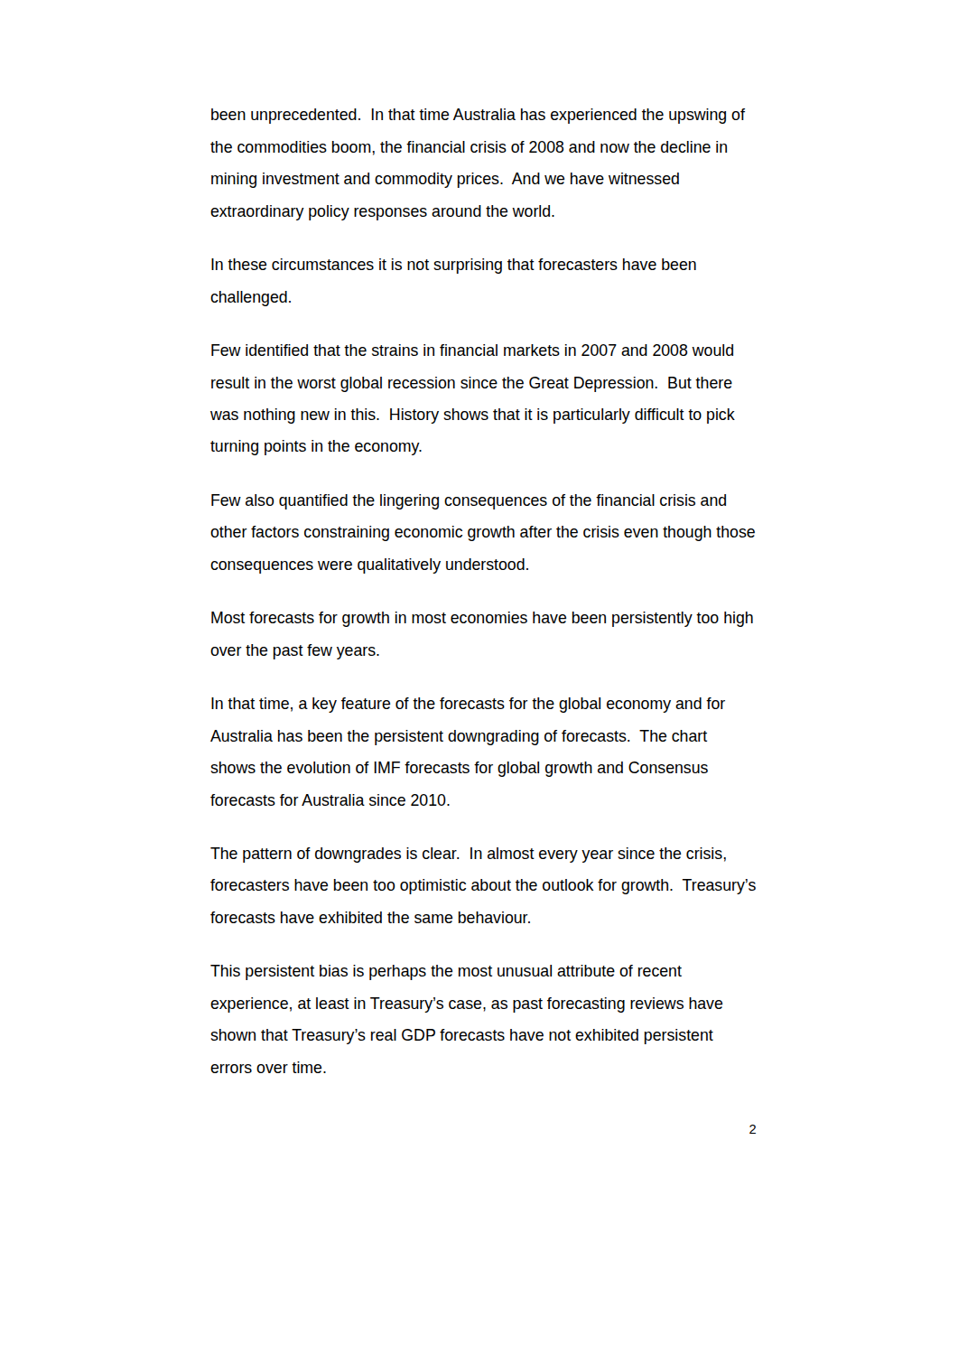been unprecedented. In that time Australia has experienced the upswing of the commodities boom, the financial crisis of 2008 and now the decline in mining investment and commodity prices. And we have witnessed extraordinary policy responses around the world.
In these circumstances it is not surprising that forecasters have been challenged.
Few identified that the strains in financial markets in 2007 and 2008 would result in the worst global recession since the Great Depression. But there was nothing new in this. History shows that it is particularly difficult to pick turning points in the economy.
Few also quantified the lingering consequences of the financial crisis and other factors constraining economic growth after the crisis even though those consequences were qualitatively understood.
Most forecasts for growth in most economies have been persistently too high over the past few years.
In that time, a key feature of the forecasts for the global economy and for Australia has been the persistent downgrading of forecasts. The chart shows the evolution of IMF forecasts for global growth and Consensus forecasts for Australia since 2010.
The pattern of downgrades is clear. In almost every year since the crisis, forecasters have been too optimistic about the outlook for growth. Treasury’s forecasts have exhibited the same behaviour.
This persistent bias is perhaps the most unusual attribute of recent experience, at least in Treasury’s case, as past forecasting reviews have shown that Treasury’s real GDP forecasts have not exhibited persistent errors over time.
2